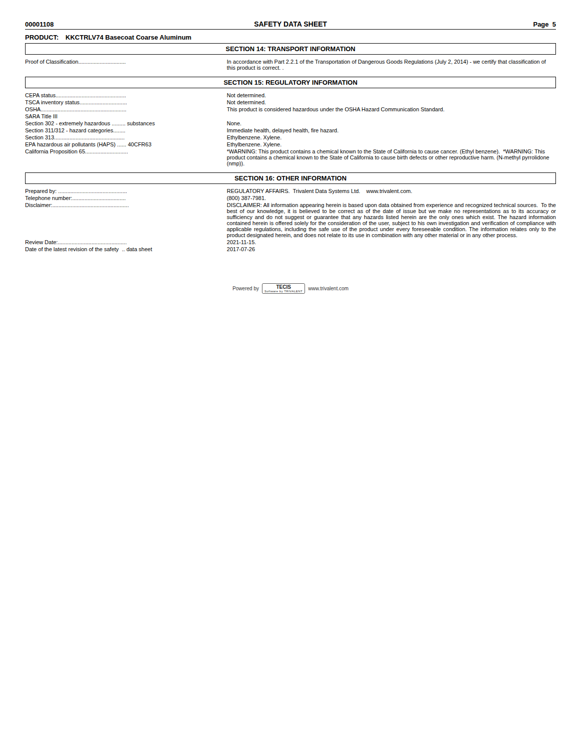00001108
SAFETY DATA SHEET
Page 5
PRODUCT: KKCTRLV74 Basecoat Coarse Aluminum
SECTION 14: TRANSPORT INFORMATION
| Proof of Classification ............................... | In accordance with Part 2.2.1 of the Transportation of Dangerous Goods Regulations (July 2, 2014) - we certify that classification of this product is correct. . |
SECTION 15: REGULATORY INFORMATION
| CEPA status .............................................. | Not determined. |
| TSCA inventory status ............................... | Not determined. |
| OSHA ........................................................ | This product is considered hazardous under the OSHA Hazard Communication Standard. |
| SARA Title III | |
| Section 302 - extremely hazardous ......... substances | None. |
| Section 311/312 - hazard categories ........ | Immediate health, delayed health, fire hazard. |
| Section 313 .............................................. | Ethylbenzene. Xylene. |
| EPA hazardous air pollutants (HAPS) ...... 40CFR63 | Ethylbenzene. Xylene. |
| California Proposition 65 ............................ | *WARNING: This product contains a chemical known to the State of California to cause cancer. (Ethyl benzene). *WARNING: This product contains a chemical known to the State of California to cause birth defects or other reproductive harm. (N-methyl pyrrolidone (nmp)). |
SECTION 16: OTHER INFORMATION
| Prepared by: ............................................. | REGULATORY AFFAIRS. Trivalent Data Systems Ltd. www.trivalent.com. |
| Telephone number: ................................... | (800) 387-7981. |
| Disclaimer: .................................................. | DISCLAIMER: All information appearing herein is based upon data obtained from experience and recognized technical sources. To the best of our knowledge, it is believed to be correct as of the date of issue but we make no representations as to its accuracy or sufficiency and do not suggest or guarantee that any hazards listed herein are the only ones which exist. The hazard information contained herein is offered solely for the consideration of the user, subject to his own investigation and verification of compliance with applicable regulations, including the safe use of the product under every foreseeable condition. The information relates only to the product designated herein, and does not relate to its use in combination with any other material or in any other process. |
| Review Date: ............................................. | 2021-11-15. |
| Date of the latest revision of the safety .. data sheet | 2017-07-26 |
Powered by TECISSoftware by TRIVALENT www.trivalent.com